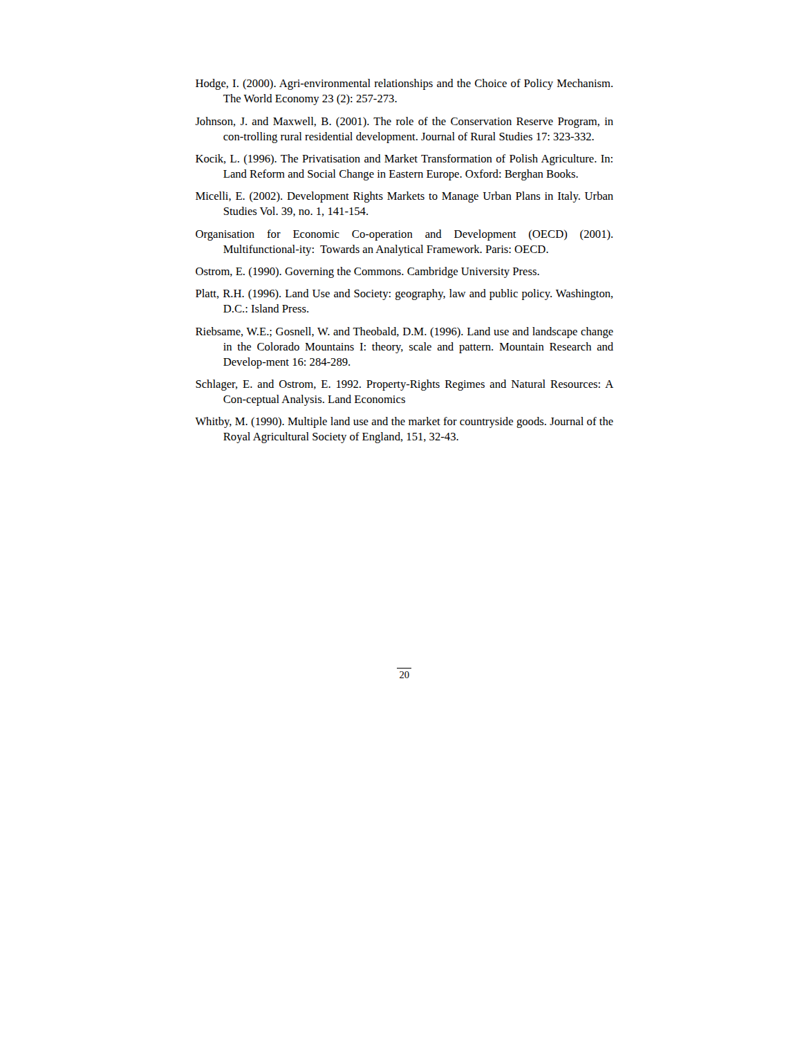Hodge, I. (2000). Agri-environmental relationships and the Choice of Policy Mechanism. The World Economy 23 (2): 257-273.
Johnson, J. and Maxwell, B. (2001). The role of the Conservation Reserve Program, in con‑trolling rural residential development. Journal of Rural Studies 17: 323-332.
Kocik, L. (1996). The Privatisation and Market Transformation of Polish Agriculture. In: Land Reform and Social Change in Eastern Europe. Oxford: Berghan Books.
Micelli, E. (2002). Development Rights Markets to Manage Urban Plans in Italy. Urban Studies Vol. 39, no. 1, 141-154.
Organisation for Economic Co-operation and Development (OECD) (2001). Multifunctional‑ity: Towards an Analytical Framework. Paris: OECD.
Ostrom, E. (1990). Governing the Commons. Cambridge University Press.
Platt, R.H. (1996). Land Use and Society: geography, law and public policy. Washington, D.C.: Island Press.
Riebsame, W.E.; Gosnell, W. and Theobald, D.M. (1996). Land use and landscape change in the Colorado Mountains I: theory, scale and pattern. Mountain Research and Develop‑ment 16: 284-289.
Schlager, E. and Ostrom, E. 1992. Property-Rights Regimes and Natural Resources: A Con‑ceptual Analysis. Land Economics
Whitby, M. (1990). Multiple land use and the market for countryside goods. Journal of the Royal Agricultural Society of England, 151, 32-43.
20